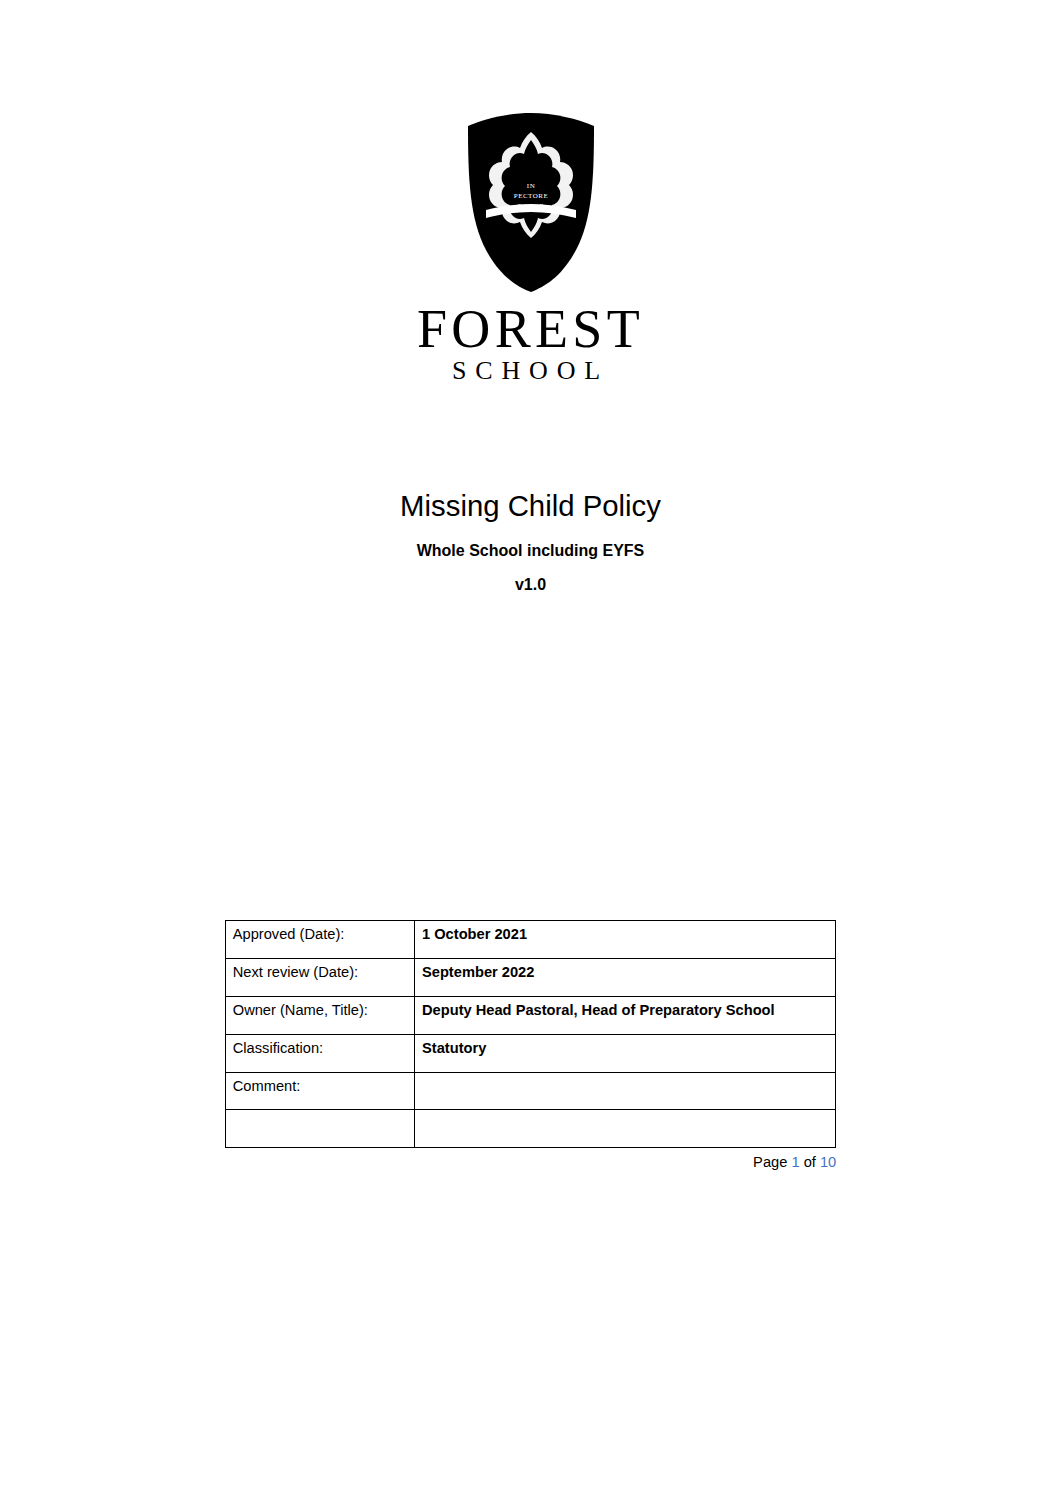IN PECTORE ROBUR
FOREST
SCHOOL
Missing Child Policy
Whole School including EYFS
v1.0
| Approved (Date): | 1 October 2021 |
| Next review (Date): | September 2022 |
| Owner (Name, Title): | Deputy Head Pastoral, Head of Preparatory School |
| Classification: | Statutory |
| Comment: | |
Page 1 of 10